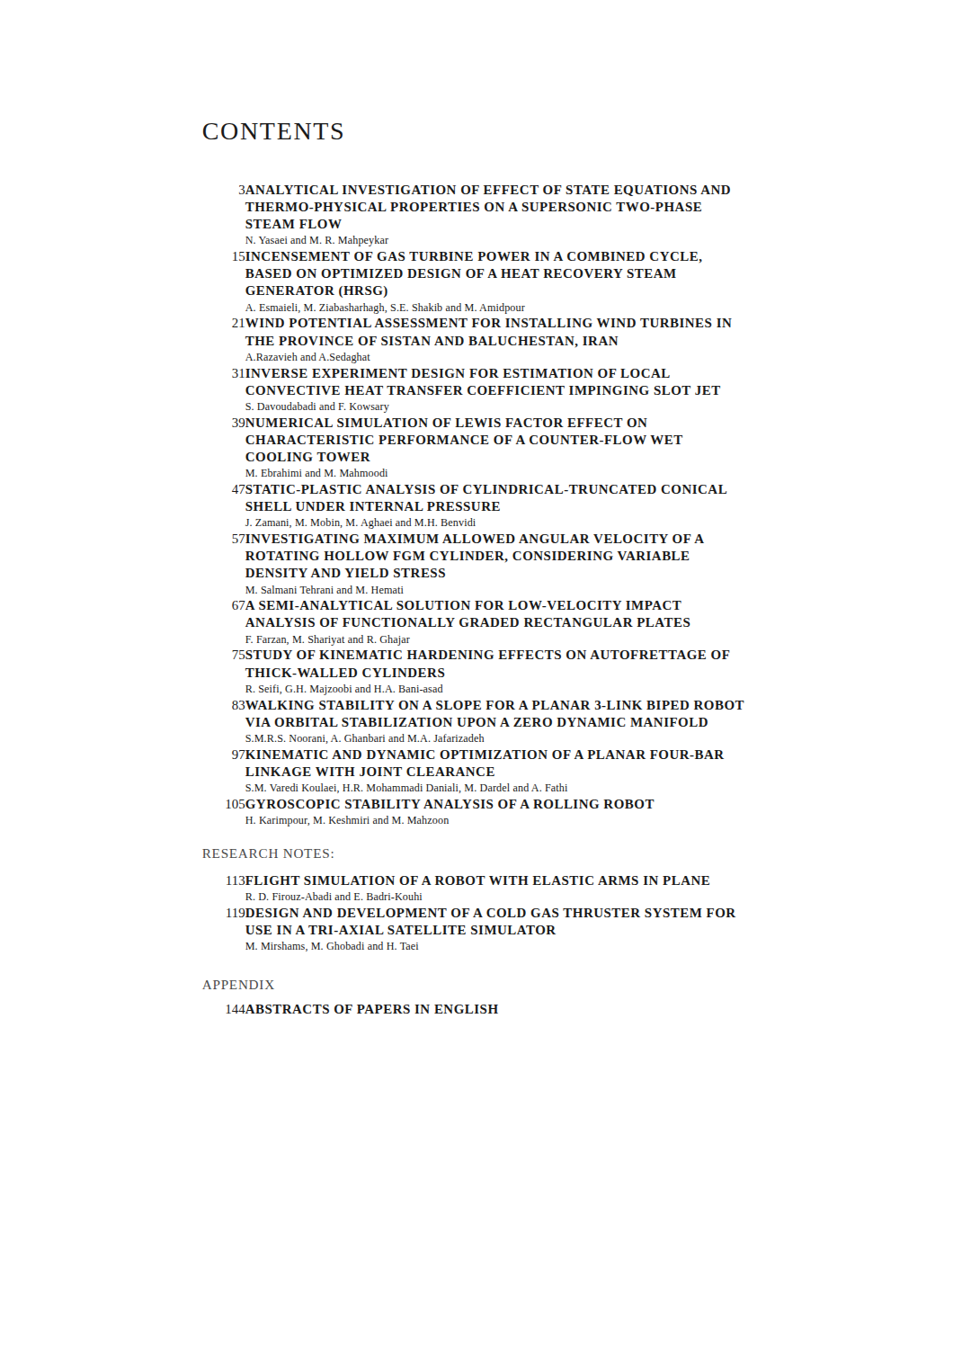Contents
| 3 | Analytical Investigation of Effect of State Equations and Thermo-Physical Properties on a Supersonic Two-Phase Steam Flow N. Yasaei and M. R. Mahpeykar |
| 15 | Incensement of Gas Turbine Power in a Combined Cycle, Based on Optimized Design of a Heat Recovery Steam Generator (HRSG) A. Esmaieli, M. Ziabasharhagh, S.E. Shakib and M. Amidpour |
| 21 | Wind Potential Assessment for Installing Wind Turbines in the Province of Sistan and Baluchestan, Iran A.Razavieh and A.Sedaghat |
| 31 | Inverse Experiment Design for Estimation of Local Convective Heat Transfer Coefficient Impinging Slot Jet S. Davoudabadi and F. Kowsary |
| 39 | Numerical Simulation of Lewis Factor Effect on Characteristic Performance of a Counter-Flow Wet Cooling Tower M. Ebrahimi and M. Mahmoodi |
| 47 | Static-Plastic Analysis of Cylindrical-Truncated Conical Shell Under Internal Pressure J. Zamani, M. Mobin, M. Aghaei and M.H. Benvidi |
| 57 | Investigating Maximum Allowed Angular Velocity of a Rotating Hollow FGM Cylinder, Considering Variable Density and Yield Stress M. Salmani Tehrani and M. Hemati |
| 67 | A Semi-Analytical Solution for Low-Velocity Impact Analysis of Functionally Graded Rectangular Plates F. Farzan, M. Shariyat and R. Ghajar |
| 75 | Study of Kinematic Hardening Effects on Autofrettage of Thick-Walled Cylinders R. Seifi, G.H. Majzoobi and H.A. Bani-asad |
| 83 | Walking Stability on a Slope for a Planar 3-Link Biped Robot via Orbital Stabilization Upon a Zero Dynamic Manifold S.M.R.S. Noorani, A. Ghanbari and M.A. Jafarizadeh |
| 97 | Kinematic and Dynamic Optimization of a Planar Four-Bar Linkage with Joint Clearance S.M. Varedi Koulaei, H.R. Mohammadi Daniali, M. Dardel and A. Fathi |
| 105 | Gyroscopic Stability Analysis of a Rolling Robot H. Karimpour, M. Keshmiri and M. Mahzoon |
Research Notes:
| 113 | Flight Simulation of a Robot with Elastic Arms in Plane R. D. Firouz-Abadi and E. Badri-Kouhi |
| 119 | Design and Development of a Cold Gas Thruster System for Use in a Tri-Axial Satellite Simulator M. Mirshams, M. Ghobadi and H. Taei |
Appendix
| 144 | Abstracts of Papers in English |